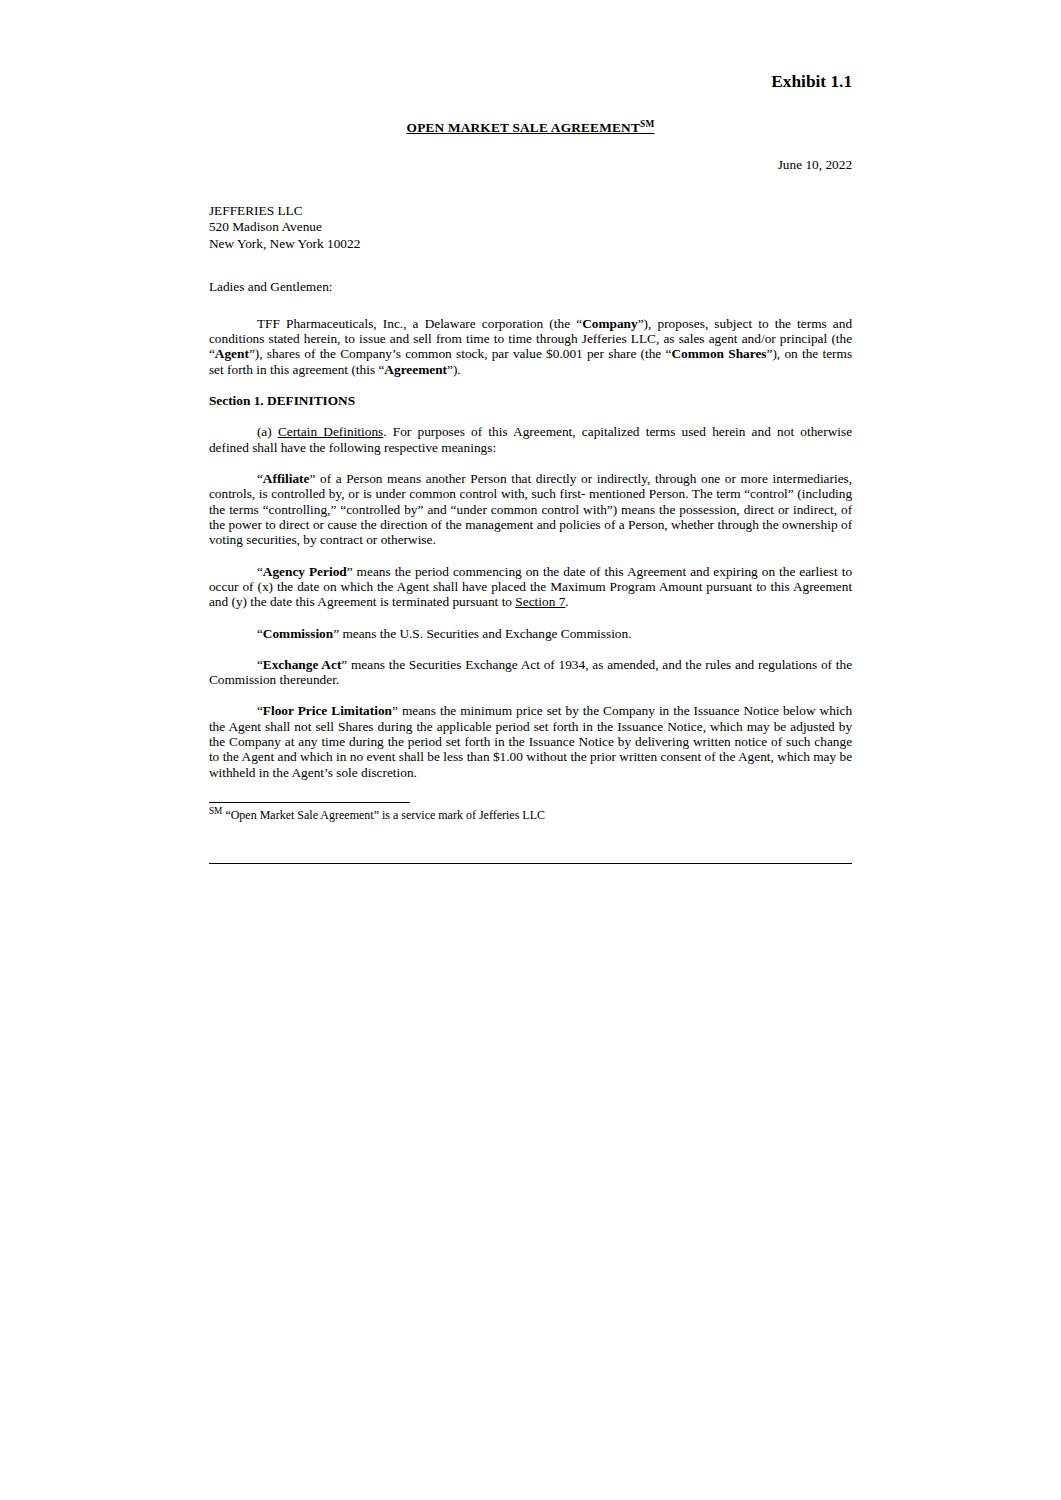Exhibit 1.1
OPEN MARKET SALE AGREEMENTSM
June 10, 2022
JEFFERIES LLC
520 Madison Avenue
New York, New York 10022
Ladies and Gentlemen:
TFF Pharmaceuticals, Inc., a Delaware corporation (the “Company”), proposes, subject to the terms and conditions stated herein, to issue and sell from time to time through Jefferies LLC, as sales agent and/or principal (the “Agent”), shares of the Company’s common stock, par value $0.001 per share (the “Common Shares”), on the terms set forth in this agreement (this “Agreement”).
Section 1. DEFINITIONS
(a) Certain Definitions. For purposes of this Agreement, capitalized terms used herein and not otherwise defined shall have the following respective meanings:
“Affiliate” of a Person means another Person that directly or indirectly, through one or more intermediaries, controls, is controlled by, or is under common control with, such first- mentioned Person. The term “control” (including the terms “controlling,” “controlled by” and “under common control with”) means the possession, direct or indirect, of the power to direct or cause the direction of the management and policies of a Person, whether through the ownership of voting securities, by contract or otherwise.
“Agency Period” means the period commencing on the date of this Agreement and expiring on the earliest to occur of (x) the date on which the Agent shall have placed the Maximum Program Amount pursuant to this Agreement and (y) the date this Agreement is terminated pursuant to Section 7.
“Commission” means the U.S. Securities and Exchange Commission.
“Exchange Act” means the Securities Exchange Act of 1934, as amended, and the rules and regulations of the Commission thereunder.
“Floor Price Limitation” means the minimum price set by the Company in the Issuance Notice below which the Agent shall not sell Shares during the applicable period set forth in the Issuance Notice, which may be adjusted by the Company at any time during the period set forth in the Issuance Notice by delivering written notice of such change to the Agent and which in no event shall be less than $1.00 without the prior written consent of the Agent, which may be withheld in the Agent’s sole discretion.
SM “Open Market Sale Agreement” is a service mark of Jefferies LLC